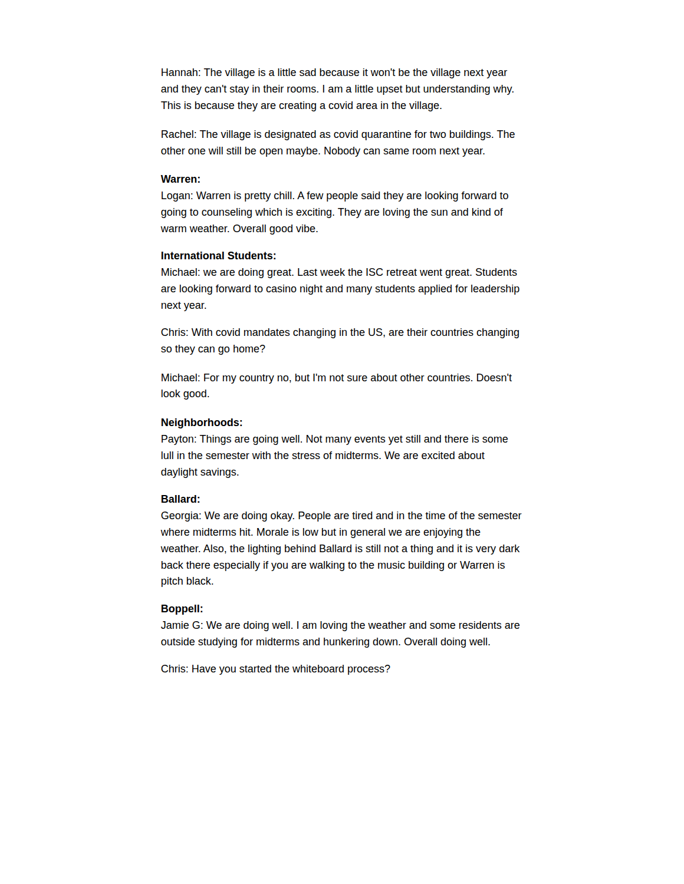Hannah: The village is a little sad because it won't be the village next year and they can't stay in their rooms. I am a little upset but understanding why. This is because they are creating a covid area in the village.
Rachel: The village is designated as covid quarantine for two buildings. The other one will still be open maybe. Nobody can same room next year.
Warren:
Logan: Warren is pretty chill. A few people said they are looking forward to going to counseling which is exciting. They are loving the sun and kind of warm weather. Overall good vibe.
International Students:
Michael: we are doing great. Last week the ISC retreat went great. Students are looking forward to casino night and many students applied for leadership next year.
Chris: With covid mandates changing in the US, are their countries changing so they can go home?
Michael: For my country no, but I'm not sure about other countries. Doesn't look good.
Neighborhoods:
Payton: Things are going well. Not many events yet still and there is some lull in the semester with the stress of midterms. We are excited about daylight savings.
Ballard:
Georgia: We are doing okay. People are tired and in the time of the semester where midterms hit. Morale is low but in general we are enjoying the weather. Also, the lighting behind Ballard is still not a thing and it is very dark back there especially if you are walking to the music building or Warren is pitch black.
Boppell:
Jamie G: We are doing well. I am loving the weather and some residents are outside studying for midterms and hunkering down. Overall doing well.
Chris: Have you started the whiteboard process?